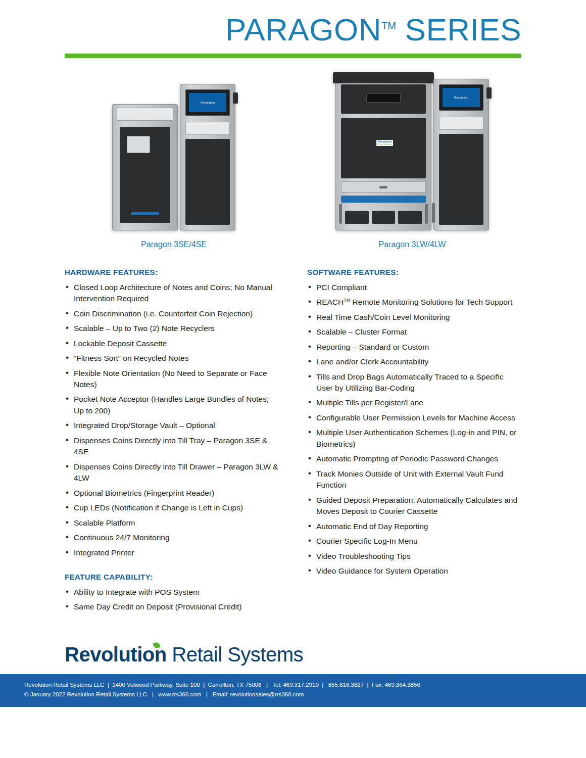PARAGONTM SERIES
RevolutionRetail Systems
Revolution
RevolutionRetail Systems
Paragon 3SE/4SE
RevolutionRetail Systems
Revolution
RevolutionRetail Systems
Paragon 3LW/4LW
Hardware Features:
Closed Loop Architecture of Notes and Coins; No Manual Intervention Required
Coin Discrimination (i.e. Counterfeit Coin Rejection)
Scalable – Up to Two (2) Note Recyclers
Lockable Deposit Cassette
“Fitness Sort” on Recycled Notes
Flexible Note Orientation (No Need to Separate or Face Notes)
Pocket Note Acceptor (Handles Large Bundles of Notes; Up to 200)
Integrated Drop/Storage Vault – Optional
Dispenses Coins Directly into Till Tray – Paragon 3SE & 4SE
Dispenses Coins Directly into Till Drawer – Paragon 3LW & 4LW
Optional Biometrics (Fingerprint Reader)
Cup LEDs (Notification if Change is Left in Cups)
Scalable Platform
Continuous 24/7 Monitoring
Integrated Printer
Feature Capability:
Ability to Integrate with POS System
Same Day Credit on Deposit (Provisional Credit)
Software Features:
PCI Compliant
REACHTM Remote Monitoring Solutions for Tech Support
Real Time Cash/Coin Level Monitoring
Scalable – Cluster Format
Reporting – Standard or Custom
Lane and/or Clerk Accountability
Tills and Drop Bags Automatically Traced to a Specific User by Utilizing Bar-Coding
Multiple Tills per Register/Lane
Configurable User Permission Levels for Machine Access
Multiple User Authentication Schemes (Log-in and PIN, or Biometrics)
Automatic Prompting of Periodic Password Changes
Track Monies Outside of Unit with External Vault Fund Function
Guided Deposit Preparation: Automatically Calculates and Moves Deposit to Courier Cassette
Automatic End of Day Reporting
Courier Specific Log-In Menu
Video Troubleshooting Tips
Video Guidance for System Operation
Revolution Retail Systems
Revolution Retail Systems LLC | 1400 Valwood Parkway, Suite 100 | Carrollton, TX 75006 | Tel: 469.317.2910 | 855.616.3827 | Fax: 469.364.3856
© January 2022 Revolution Retail Systems LLC | www.rrs360.com | Email: revolutionsales@rrs360.com